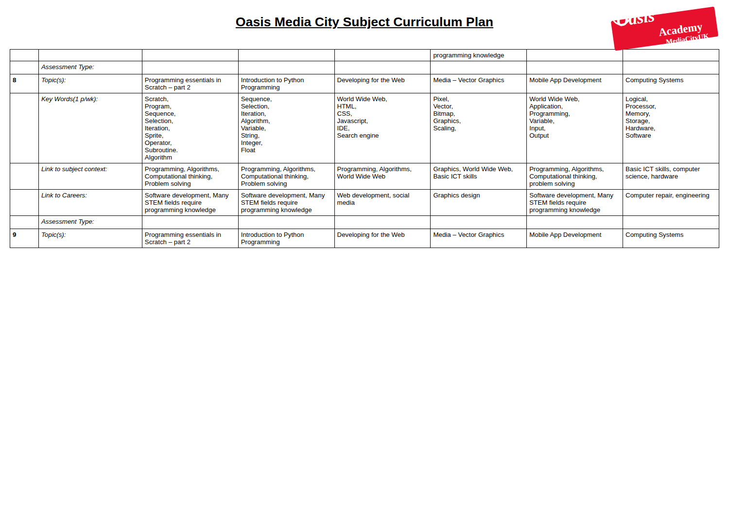Oasis Media City Subject Curriculum Plan
Oasis
Academy
MediaCityUK
| | | | | | programming knowledge | | |
| | Assessment Type: | | | | | | |
| 8 | Topic(s): | Programming essentials in Scratch – part 2 | Introduction to Python Programming | Developing for the Web | Media – Vector Graphics | Mobile App Development | Computing Systems |
| | Key Words(1 p/wk): | Scratch, Program, Sequence, Selection, Iteration, Sprite, Operator, Subroutine. Algorithm | Sequence, Selection, Iteration, Algorithm, Variable, String, Integer, Float | World Wide Web, HTML, CSS, Javascript, IDE, Search engine | Pixel, Vector, Bitmap, Graphics, Scaling, | World Wide Web, Application, Programming, Variable, Input, Output | Logical, Processor, Memory, Storage, Hardware, Software |
| | Link to subject context: | Programming, Algorithms, Computational thinking, Problem solving | Programming, Algorithms, Computational thinking, Problem solving | Programming, Algorithms, World Wide Web | Graphics, World Wide Web, Basic ICT skills | Programming, Algorithms, Computational thinking, problem solving | Basic ICT skills, computer science, hardware |
| | Link to Careers: | Software development, Many STEM fields require programming knowledge | Software development, Many STEM fields require programming knowledge | Web development, social media | Graphics design | Software development, Many STEM fields require programming knowledge | Computer repair, engineering |
| | Assessment Type: | | | | | | |
| 9 | Topic(s): | Programming essentials in Scratch – part 2 | Introduction to Python Programming | Developing for the Web | Media – Vector Graphics | Mobile App Development | Computing Systems |